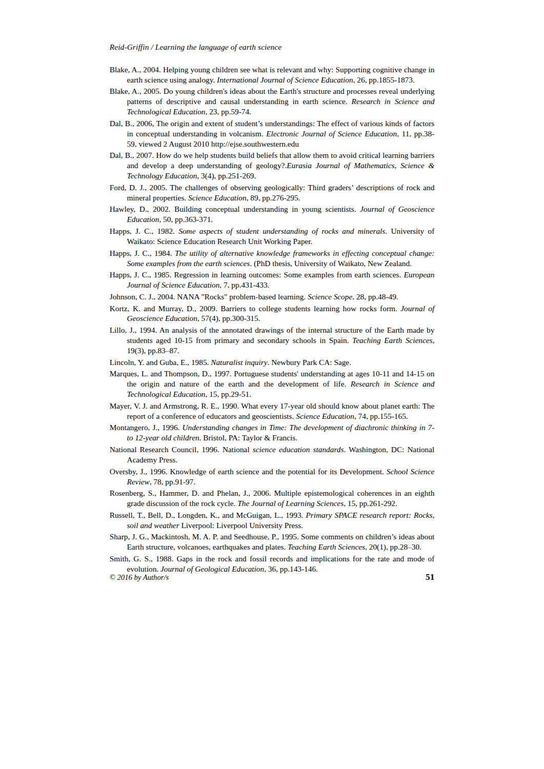Reid-Griffin / Learning the language of earth science
Blake, A., 2004. Helping young children see what is relevant and why: Supporting cognitive change in earth science using analogy. International Journal of Science Education, 26, pp.1855-1873.
Blake, A., 2005. Do young children's ideas about the Earth's structure and processes reveal underlying patterns of descriptive and causal understanding in earth science. Research in Science and Technological Education, 23, pp.59-74.
Dal, B., 2006, The origin and extent of student’s understandings: The effect of various kinds of factors in conceptual understanding in volcanism. Electronic Journal of Science Education, 11, pp.38-59, viewed 2 August 2010 http://ejse.southwestern.edu
Dal, B., 2007. How do we help students build beliefs that allow them to avoid critical learning barriers and develop a deep understanding of geology?.Eurasia Journal of Mathematics, Science & Technology Education, 3(4), pp.251-269.
Ford, D. J., 2005. The challenges of observing geologically: Third graders’ descriptions of rock and mineral properties. Science Education, 89, pp.276-295.
Hawley, D., 2002. Building conceptual understanding in young scientists. Journal of Geoscience Education, 50, pp.363-371.
Happs, J. C., 1982. Some aspects of student understanding of rocks and minerals. University of Waikato: Science Education Research Unit Working Paper.
Happs, J. C., 1984. The utility of alternative knowledge frameworks in effecting conceptual change: Some examples from the earth sciences. (PhD thesis, University of Waikato, New Zealand.
Happs, J. C., 1985. Regression in learning outcomes: Some examples from earth sciences. European Journal of Science Education, 7, pp.431-433.
Johnson, C. J., 2004. NANA "Rocks" problem-based learning. Science Scope, 28, pp.48-49.
Kortz, K. and Murray, D., 2009. Barriers to college students learning how rocks form. Journal of Geoscience Education, 57(4), pp.300-315.
Lillo, J., 1994. An analysis of the annotated drawings of the internal structure of the Earth made by students aged 10-15 from primary and secondary schools in Spain. Teaching Earth Sciences, 19(3), pp.83–87.
Lincoln, Y. and Guba, E., 1985. Naturalist inquiry. Newbury Park CA: Sage.
Marques, L. and Thompson, D., 1997. Portuguese students' understanding at ages 10-11 and 14-15 on the origin and nature of the earth and the development of life. Research in Science and Technological Education, 15, pp.29-51.
Mayer, V. J. and Armstrong, R. E., 1990. What every 17-year old should know about planet earth: The report of a conference of educators and geoscientists. Science Education, 74, pp.155-165.
Montangero, J., 1996. Understanding changes in Time: The development of diachronic thinking in 7- to 12-year old children. Bristol, PA: Taylor & Francis.
National Research Council, 1996. National science education standards. Washington, DC: National Academy Press.
Oversby, J., 1996. Knowledge of earth science and the potential for its Development. School Science Review, 78, pp.91-97.
Rosenberg, S., Hammer, D. and Phelan, J., 2006. Multiple epistemological coherences in an eighth grade discussion of the rock cycle. The Journal of Learning Sciences, 15, pp.261-292.
Russell, T., Bell, D., Longden, K., and McGuigan, L., 1993. Primary SPACE research report: Rocks, soil and weather Liverpool: Liverpool University Press.
Sharp, J. G., Mackintosh, M. A. P. and Seedhouse, P., 1995. Some comments on children’s ideas about Earth structure, volcanoes, earthquakes and plates. Teaching Earth Sciences, 20(1), pp.28–30.
Smith, G. S., 1988. Gaps in the rock and fossil records and implications for the rate and mode of evolution. Journal of Geological Education, 36, pp.143-146.
© 2016 by Author/s 51